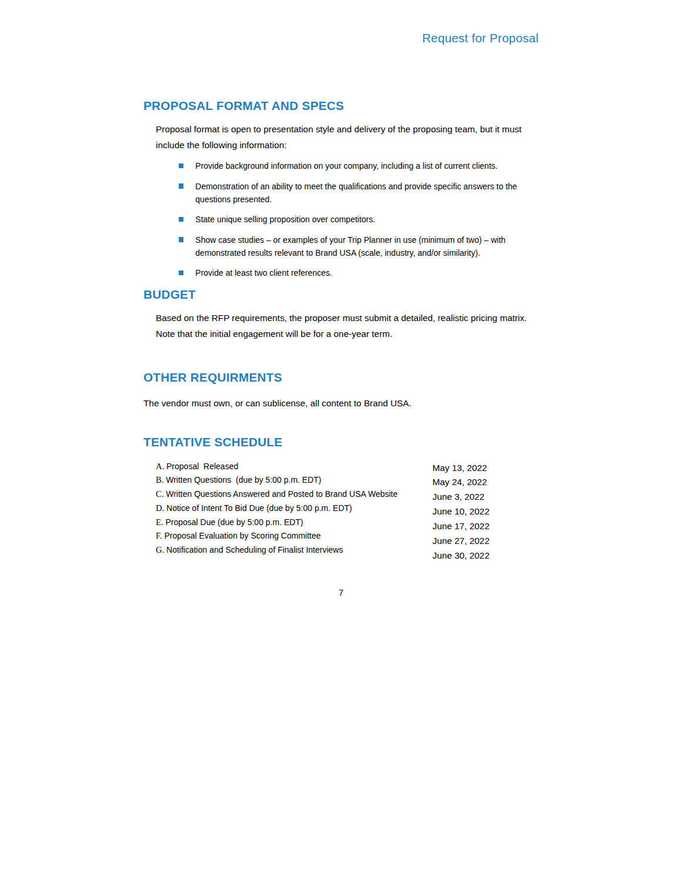Request for Proposal
PROPOSAL FORMAT AND SPECS
Proposal format is open to presentation style and delivery of the proposing team, but it must include the following information:
Provide background information on your company, including a list of current clients.
Demonstration of an ability to meet the qualifications and provide specific answers to the questions presented.
State unique selling proposition over competitors.
Show case studies – or examples of your Trip Planner in use (minimum of two) – with demonstrated results relevant to Brand USA (scale, industry, and/or similarity).
Provide at least two client references.
BUDGET
Based on the RFP requirements, the proposer must submit a detailed, realistic pricing matrix. Note that the initial engagement will be for a one-year term.
OTHER REQUIRMENTS
The vendor must own, or can sublicense, all content to Brand USA.
TENTATIVE SCHEDULE
Proposal Released
Written Questions (due by 5:00 p.m. EDT)
Written Questions Answered and Posted to Brand USA Website
Notice of Intent To Bid Due (due by 5:00 p.m. EDT)
Proposal Due (due by 5:00 p.m. EDT)
Proposal Evaluation by Scoring Committee
Notification and Scheduling of Finalist Interviews
May 13, 2022
May 24, 2022
June 3, 2022
June 10, 2022
June 17, 2022
June 27, 2022
June 30, 2022
7